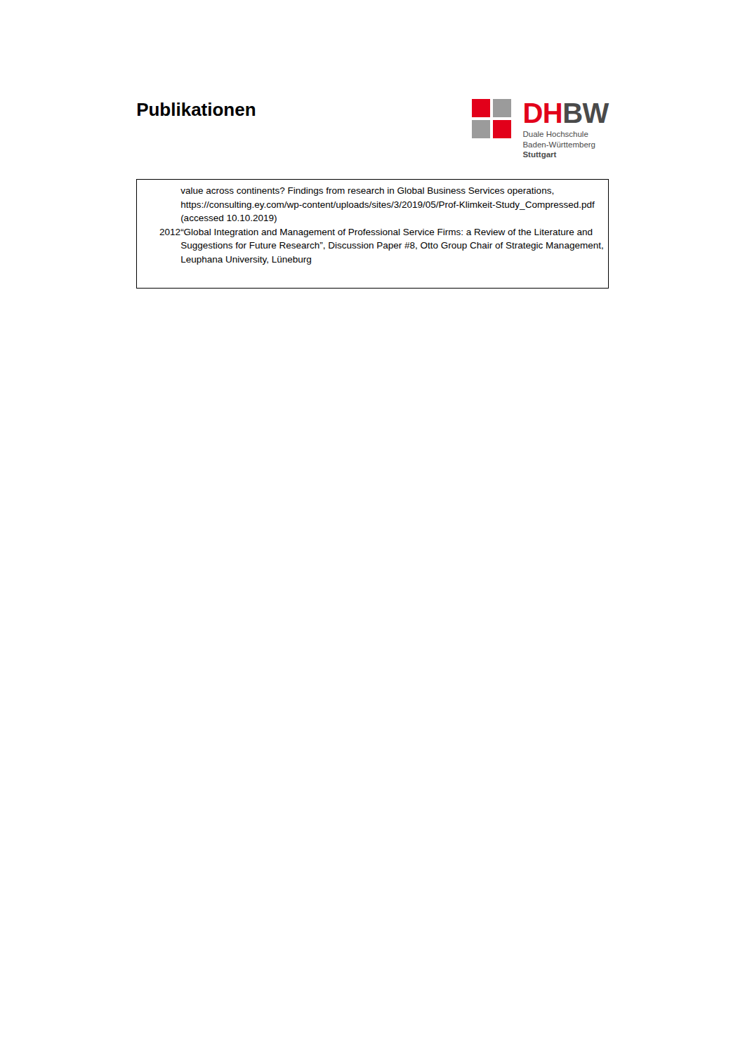DH BW
Duale Hochschule
Baden-Württemberg
Stuttgart
Publikationen
| | value across continents? Findings from research in Global Business Services operations, https://consulting.ey.com/wp-content/uploads/sites/3/2019/05/Prof-Klimkeit-Study_Compressed.pdf (accessed 10.10.2019) |
| 2012 | “Global Integration and Management of Professional Service Firms: a Review of the Literature and Suggestions for Future Research”, Discussion Paper #8, Otto Group Chair of Strategic Management, Leuphana University, Lüneburg |